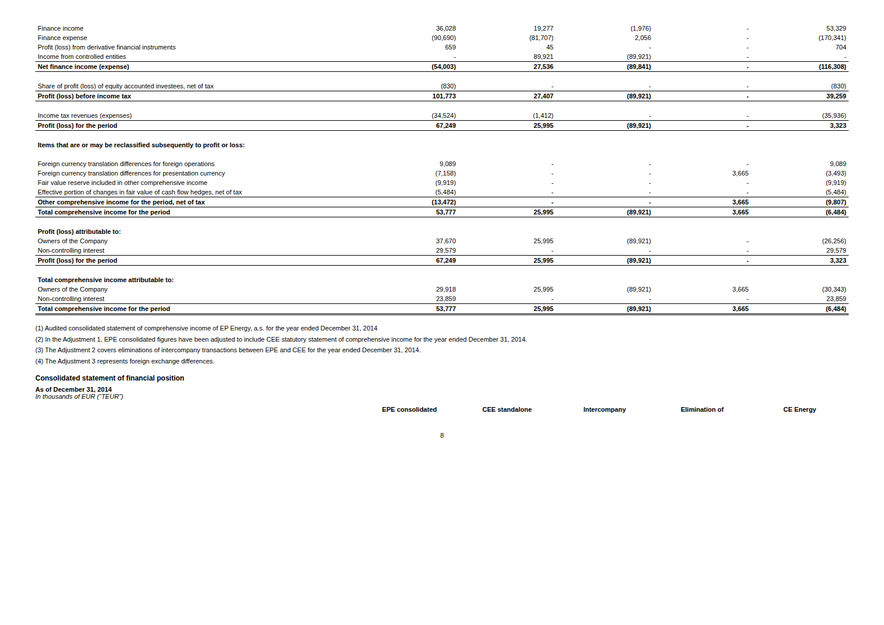| Finance income | 36,028 | 19,277 | (1,976) | - | 53,329 |
| Finance expense | (90,690) | (81,707) | 2,056 | - | (170,341) |
| Profit (loss) from derivative financial instruments | 659 | 45 | - | - | 704 |
| Income from controlled entities | - | 89,921 | (89,921) | - | - |
| Net finance income (expense) | (54,003) | 27,536 | (89,841) | - | (116,308) |
| Share of profit (loss) of equity accounted investees, net of tax | (830) | - | - | - | (830) |
| Profit (loss) before income tax | 101,773 | 27,407 | (89,921) | - | 39,259 |
| Income tax revenues (expenses) | (34,524) | (1,412) | - | - | (35,936) |
| Profit (loss) for the period | 67,249 | 25,995 | (89,921) | - | 3,323 |
| Items that are or may be reclassified subsequently to profit or loss: |
| Foreign currency translation differences for foreign operations | 9,089 | - | - | - | 9,089 |
| Foreign currency translation differences for presentation currency | (7,158) | - | - | 3,665 | (3,493) |
| Fair value reserve included in other comprehensive income | (9,919) | - | - | - | (9,919) |
| Effective portion of changes in fair value of cash flow hedges, net of tax | (5,484) | - | - | - | (5,484) |
| Other comprehensive income for the period, net of tax | (13,472) | - | - | 3,665 | (9,807) |
| Total comprehensive income for the period | 53,777 | 25,995 | (89,921) | 3,665 | (6,484) |
| Profit (loss) attributable to: | | | | | |
| Owners of the Company | 37,670 | 25,995 | (89,921) | - | (26,256) |
| Non-controlling interest | 29,579 | - | - | - | 29,579 |
| Profit (loss) for the period | 67,249 | 25,995 | (89,921) | - | 3,323 |
| Total comprehensive income attributable to: | | | | | |
| Owners of the Company | 29,918 | 25,995 | (89,921) | 3,665 | (30,343) |
| Non-controlling interest | 23,859 | - | - | - | 23,859 |
| Total comprehensive income for the period | 53,777 | 25,995 | (89,921) | 3,665 | (6,484) |
(1) Audited consolidated statement of comprehensive income of EP Energy, a.s. for the year ended December 31, 2014
(2) In the Adjustment 1, EPE consolidated figures have been adjusted to include CEE statutory statement of comprehensive income for the year ended December 31, 2014.
(3) The Adjustment 2 covers eliminations of intercompany transactions between EPE and CEE for the year ended December 31, 2014.
(4) The Adjustment 3 represents foreign exchange differences.
Consolidated statement of financial position
As of December 31, 2014
In thousands of EUR (“TEUR”)
| | EPE consolidated | CEE standalone | Intercompany | Elimination of | CE Energy |
8